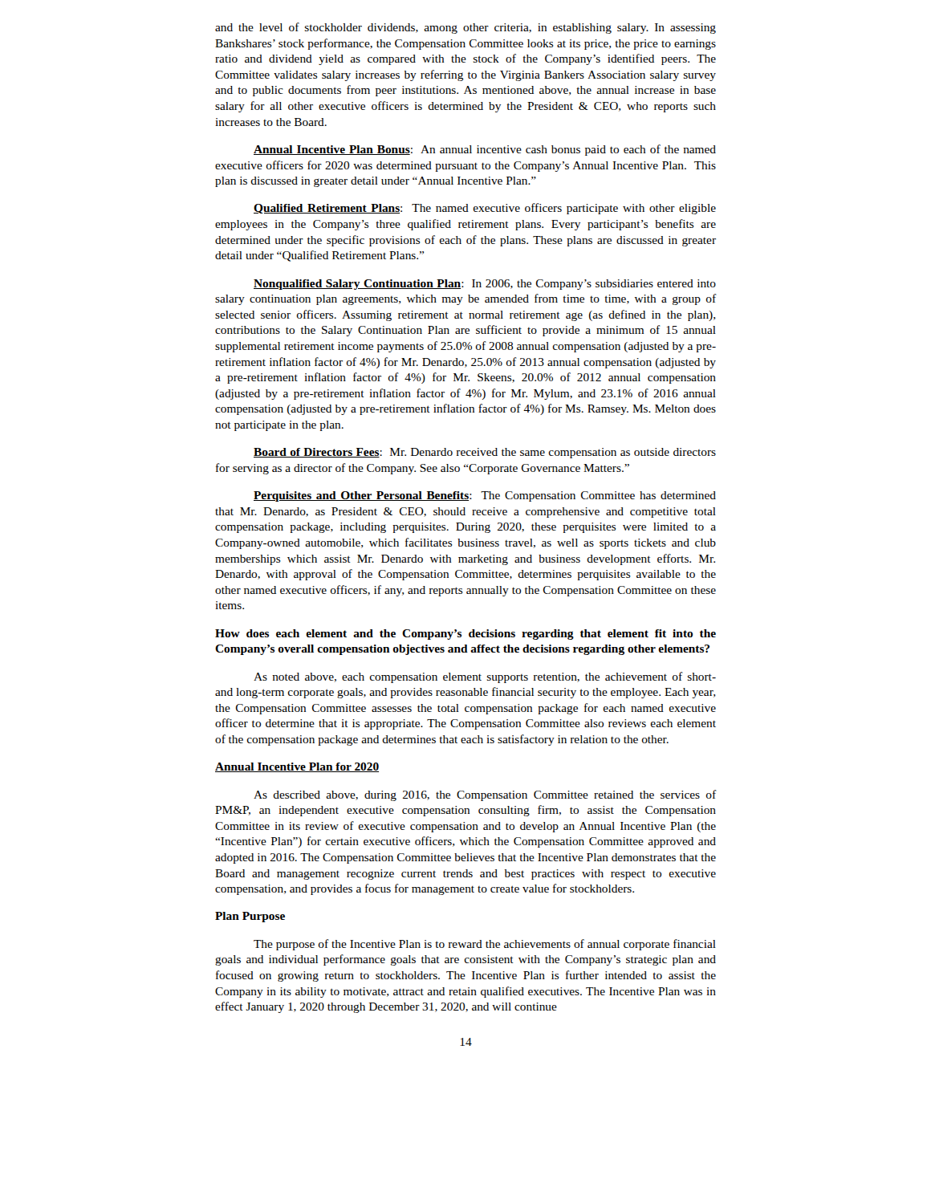and the level of stockholder dividends, among other criteria, in establishing salary. In assessing Bankshares’ stock performance, the Compensation Committee looks at its price, the price to earnings ratio and dividend yield as compared with the stock of the Company’s identified peers. The Committee validates salary increases by referring to the Virginia Bankers Association salary survey and to public documents from peer institutions. As mentioned above, the annual increase in base salary for all other executive officers is determined by the President & CEO, who reports such increases to the Board.
Annual Incentive Plan Bonus: An annual incentive cash bonus paid to each of the named executive officers for 2020 was determined pursuant to the Company’s Annual Incentive Plan. This plan is discussed in greater detail under “Annual Incentive Plan.”
Qualified Retirement Plans: The named executive officers participate with other eligible employees in the Company’s three qualified retirement plans. Every participant’s benefits are determined under the specific provisions of each of the plans. These plans are discussed in greater detail under “Qualified Retirement Plans.”
Nonqualified Salary Continuation Plan: In 2006, the Company’s subsidiaries entered into salary continuation plan agreements, which may be amended from time to time, with a group of selected senior officers. Assuming retirement at normal retirement age (as defined in the plan), contributions to the Salary Continuation Plan are sufficient to provide a minimum of 15 annual supplemental retirement income payments of 25.0% of 2008 annual compensation (adjusted by a pre-retirement inflation factor of 4%) for Mr. Denardo, 25.0% of 2013 annual compensation (adjusted by a pre-retirement inflation factor of 4%) for Mr. Skeens, 20.0% of 2012 annual compensation (adjusted by a pre-retirement inflation factor of 4%) for Mr. Mylum, and 23.1% of 2016 annual compensation (adjusted by a pre-retirement inflation factor of 4%) for Ms. Ramsey. Ms. Melton does not participate in the plan.
Board of Directors Fees: Mr. Denardo received the same compensation as outside directors for serving as a director of the Company. See also “Corporate Governance Matters.”
Perquisites and Other Personal Benefits: The Compensation Committee has determined that Mr. Denardo, as President & CEO, should receive a comprehensive and competitive total compensation package, including perquisites. During 2020, these perquisites were limited to a Company-owned automobile, which facilitates business travel, as well as sports tickets and club memberships which assist Mr. Denardo with marketing and business development efforts. Mr. Denardo, with approval of the Compensation Committee, determines perquisites available to the other named executive officers, if any, and reports annually to the Compensation Committee on these items.
How does each element and the Company’s decisions regarding that element fit into the Company’s overall compensation objectives and affect the decisions regarding other elements?
As noted above, each compensation element supports retention, the achievement of short- and long-term corporate goals, and provides reasonable financial security to the employee. Each year, the Compensation Committee assesses the total compensation package for each named executive officer to determine that it is appropriate. The Compensation Committee also reviews each element of the compensation package and determines that each is satisfactory in relation to the other.
Annual Incentive Plan for 2020
As described above, during 2016, the Compensation Committee retained the services of PM&P, an independent executive compensation consulting firm, to assist the Compensation Committee in its review of executive compensation and to develop an Annual Incentive Plan (the “Incentive Plan”) for certain executive officers, which the Compensation Committee approved and adopted in 2016. The Compensation Committee believes that the Incentive Plan demonstrates that the Board and management recognize current trends and best practices with respect to executive compensation, and provides a focus for management to create value for stockholders.
Plan Purpose
The purpose of the Incentive Plan is to reward the achievements of annual corporate financial goals and individual performance goals that are consistent with the Company’s strategic plan and focused on growing return to stockholders. The Incentive Plan is further intended to assist the Company in its ability to motivate, attract and retain qualified executives. The Incentive Plan was in effect January 1, 2020 through December 31, 2020, and will continue
14